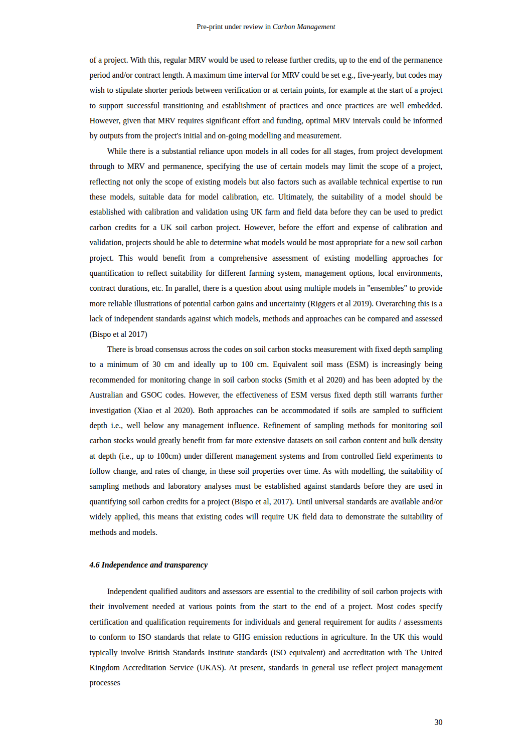Pre-print under review in Carbon Management
of a project. With this, regular MRV would be used to release further credits, up to the end of the permanence period and/or contract length. A maximum time interval for MRV could be set e.g., five-yearly, but codes may wish to stipulate shorter periods between verification or at certain points, for example at the start of a project to support successful transitioning and establishment of practices and once practices are well embedded. However, given that MRV requires significant effort and funding, optimal MRV intervals could be informed by outputs from the project's initial and on-going modelling and measurement.
While there is a substantial reliance upon models in all codes for all stages, from project development through to MRV and permanence, specifying the use of certain models may limit the scope of a project, reflecting not only the scope of existing models but also factors such as available technical expertise to run these models, suitable data for model calibration, etc. Ultimately, the suitability of a model should be established with calibration and validation using UK farm and field data before they can be used to predict carbon credits for a UK soil carbon project. However, before the effort and expense of calibration and validation, projects should be able to determine what models would be most appropriate for a new soil carbon project. This would benefit from a comprehensive assessment of existing modelling approaches for quantification to reflect suitability for different farming system, management options, local environments, contract durations, etc. In parallel, there is a question about using multiple models in "ensembles" to provide more reliable illustrations of potential carbon gains and uncertainty (Riggers et al 2019). Overarching this is a lack of independent standards against which models, methods and approaches can be compared and assessed (Bispo et al 2017)
There is broad consensus across the codes on soil carbon stocks measurement with fixed depth sampling to a minimum of 30 cm and ideally up to 100 cm. Equivalent soil mass (ESM) is increasingly being recommended for monitoring change in soil carbon stocks (Smith et al 2020) and has been adopted by the Australian and GSOC codes. However, the effectiveness of ESM versus fixed depth still warrants further investigation (Xiao et al 2020). Both approaches can be accommodated if soils are sampled to sufficient depth i.e., well below any management influence. Refinement of sampling methods for monitoring soil carbon stocks would greatly benefit from far more extensive datasets on soil carbon content and bulk density at depth (i.e., up to 100cm) under different management systems and from controlled field experiments to follow change, and rates of change, in these soil properties over time. As with modelling, the suitability of sampling methods and laboratory analyses must be established against standards before they are used in quantifying soil carbon credits for a project (Bispo et al, 2017). Until universal standards are available and/or widely applied, this means that existing codes will require UK field data to demonstrate the suitability of methods and models.
4.6 Independence and transparency
Independent qualified auditors and assessors are essential to the credibility of soil carbon projects with their involvement needed at various points from the start to the end of a project. Most codes specify certification and qualification requirements for individuals and general requirement for audits / assessments to conform to ISO standards that relate to GHG emission reductions in agriculture. In the UK this would typically involve British Standards Institute standards (ISO equivalent) and accreditation with The United Kingdom Accreditation Service (UKAS). At present, standards in general use reflect project management processes
30